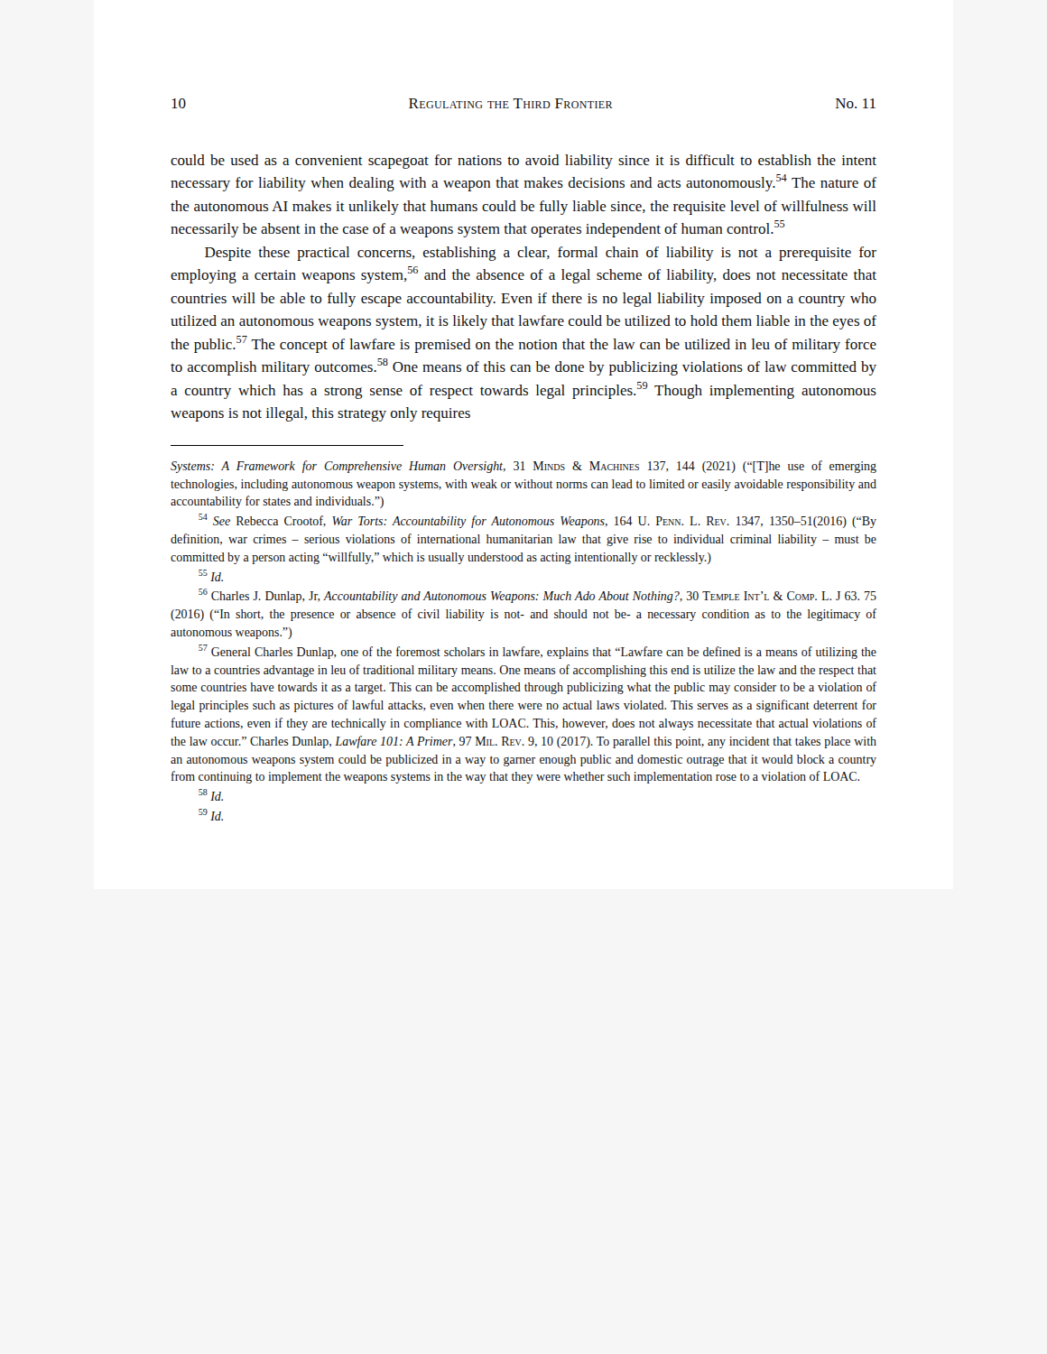10 Regulating the Third Frontier No. 11
could be used as a convenient scapegoat for nations to avoid liability since it is difficult to establish the intent necessary for liability when dealing with a weapon that makes decisions and acts autonomously.54 The nature of the autonomous AI makes it unlikely that humans could be fully liable since, the requisite level of willfulness will necessarily be absent in the case of a weapons system that operates independent of human control.55
Despite these practical concerns, establishing a clear, formal chain of liability is not a prerequisite for employing a certain weapons system,56 and the absence of a legal scheme of liability, does not necessitate that countries will be able to fully escape accountability. Even if there is no legal liability imposed on a country who utilized an autonomous weapons system, it is likely that lawfare could be utilized to hold them liable in the eyes of the public.57 The concept of lawfare is premised on the notion that the law can be utilized in leu of military force to accomplish military outcomes.58 One means of this can be done by publicizing violations of law committed by a country which has a strong sense of respect towards legal principles.59 Though implementing autonomous weapons is not illegal, this strategy only requires
Systems: A Framework for Comprehensive Human Oversight, 31 Minds & Machines 137, 144 (2021) (“[T]he use of emerging technologies, including autonomous weapon systems, with weak or without norms can lead to limited or easily avoidable responsibility and accountability for states and individuals.”)
54 See Rebecca Crootof, War Torts: Accountability for Autonomous Weapons, 164 U. Penn. L. Rev. 1347, 1350–51(2016) (“By definition, war crimes – serious violations of international humanitarian law that give rise to individual criminal liability – must be committed by a person acting “willfully,” which is usually understood as acting intentionally or recklessly.)
55 Id.
56 Charles J. Dunlap, Jr, Accountability and Autonomous Weapons: Much Ado About Nothing?, 30 Temple Int’l & Comp. L. J 63. 75 (2016) (“In short, the presence or absence of civil liability is not- and should not be- a necessary condition as to the legitimacy of autonomous weapons.”)
57 General Charles Dunlap, one of the foremost scholars in lawfare, explains that “Lawfare can be defined is a means of utilizing the law to a countries advantage in leu of traditional military means. One means of accomplishing this end is utilize the law and the respect that some countries have towards it as a target. This can be accomplished through publicizing what the public may consider to be a violation of legal principles such as pictures of lawful attacks, even when there were no actual laws violated. This serves as a significant deterrent for future actions, even if they are technically in compliance with LOAC. This, however, does not always necessitate that actual violations of the law occur.” Charles Dunlap, Lawfare 101: A Primer, 97 Mil. Rev. 9, 10 (2017). To parallel this point, any incident that takes place with an autonomous weapons system could be publicized in a way to garner enough public and domestic outrage that it would block a country from continuing to implement the weapons systems in the way that they were whether such implementation rose to a violation of LOAC.
58 Id.
59 Id.